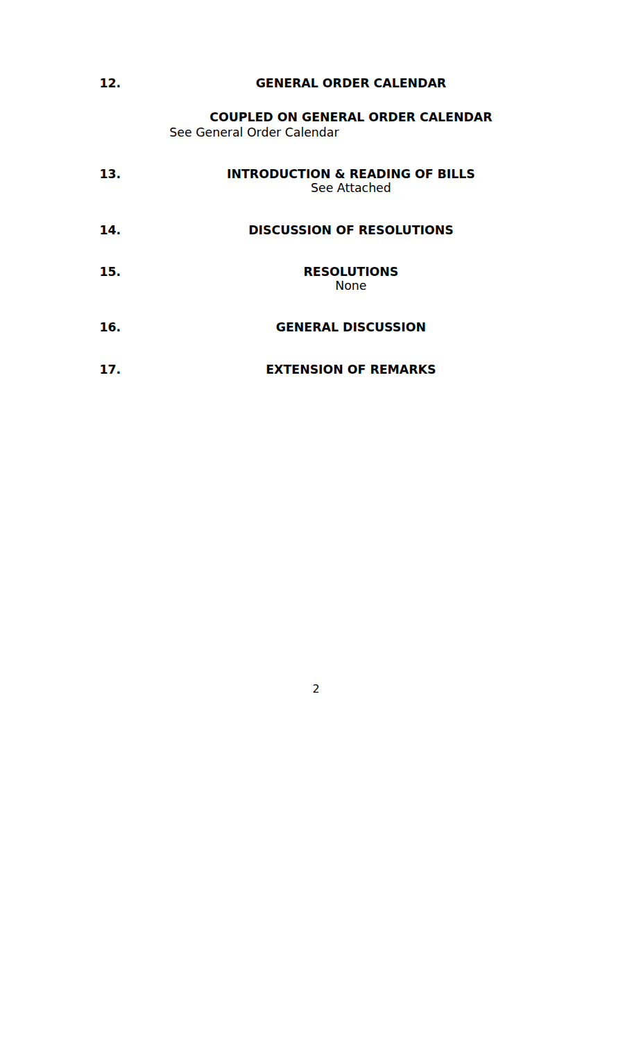12.
GENERAL ORDER CALENDAR
COUPLED ON GENERAL ORDER CALENDAR
See General Order Calendar
13.
INTRODUCTION & READING OF BILLS
See Attached
14.
DISCUSSION OF RESOLUTIONS
15.
RESOLUTIONS
None
16.
GENERAL DISCUSSION
17.
EXTENSION OF REMARKS
2